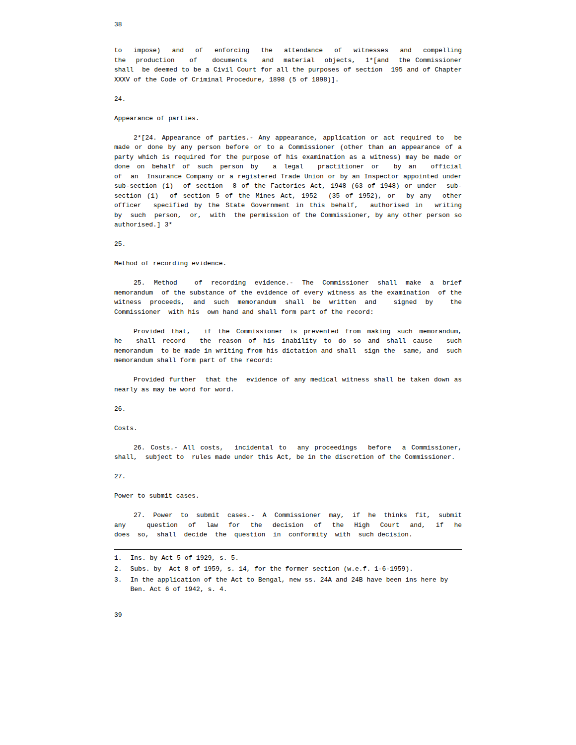38
to impose) and of enforcing the attendance of witnesses and compelling the production of documents and material objects, 1*[and the Commissioner shall be deemed to be a Civil Court for all the purposes of section 195 and of Chapter XXXV of the Code of Criminal Procedure, 1898 (5 of 1898)].
24.
Appearance of parties.
2*[24. Appearance of parties.- Any appearance, application or act required to be made or done by any person before or to a Commissioner (other than an appearance of a party which is required for the purpose of his examination as a witness) may be made or done on behalf of such person by a legal practitioner or by an official of an Insurance Company or a registered Trade Union or by an Inspector appointed under sub-section (1) of section 8 of the Factories Act, 1948 (63 of 1948) or under sub-section (1) of section 5 of the Mines Act, 1952 (35 of 1952), or by any other officer specified by the State Government in this behalf, authorised in writing by such person, or, with the permission of the Commissioner, by any other person so authorised.] 3*
25.
Method of recording evidence.
25. Method of recording evidence.- The Commissioner shall make a brief memorandum of the substance of the evidence of every witness as the examination of the witness proceeds, and such memorandum shall be written and signed by the Commissioner with his own hand and shall form part of the record:
Provided that, if the Commissioner is prevented from making such memorandum, he shall record the reason of his inability to do so and shall cause such memorandum to be made in writing from his dictation and shall sign the same, and such memorandum shall form part of the record:
Provided further that the evidence of any medical witness shall be taken down as nearly as may be word for word.
26.
Costs.
26. Costs.- All costs, incidental to any proceedings before a Commissioner, shall, subject to rules made under this Act, be in the discretion of the Commissioner.
27.
Power to submit cases.
27. Power to submit cases.- A Commissioner may, if he thinks fit, submit any question of law for the decision of the High Court and, if he does so, shall decide the question in conformity with such decision.
1. Ins. by Act 5 of 1929, s. 5.
2. Subs. by Act 8 of 1959, s. 14, for the former section (w.e.f. 1-6-1959).
3. In the application of the Act to Bengal, new ss. 24A and 24B have been ins here by Ben. Act 6 of 1942, s. 4.
39